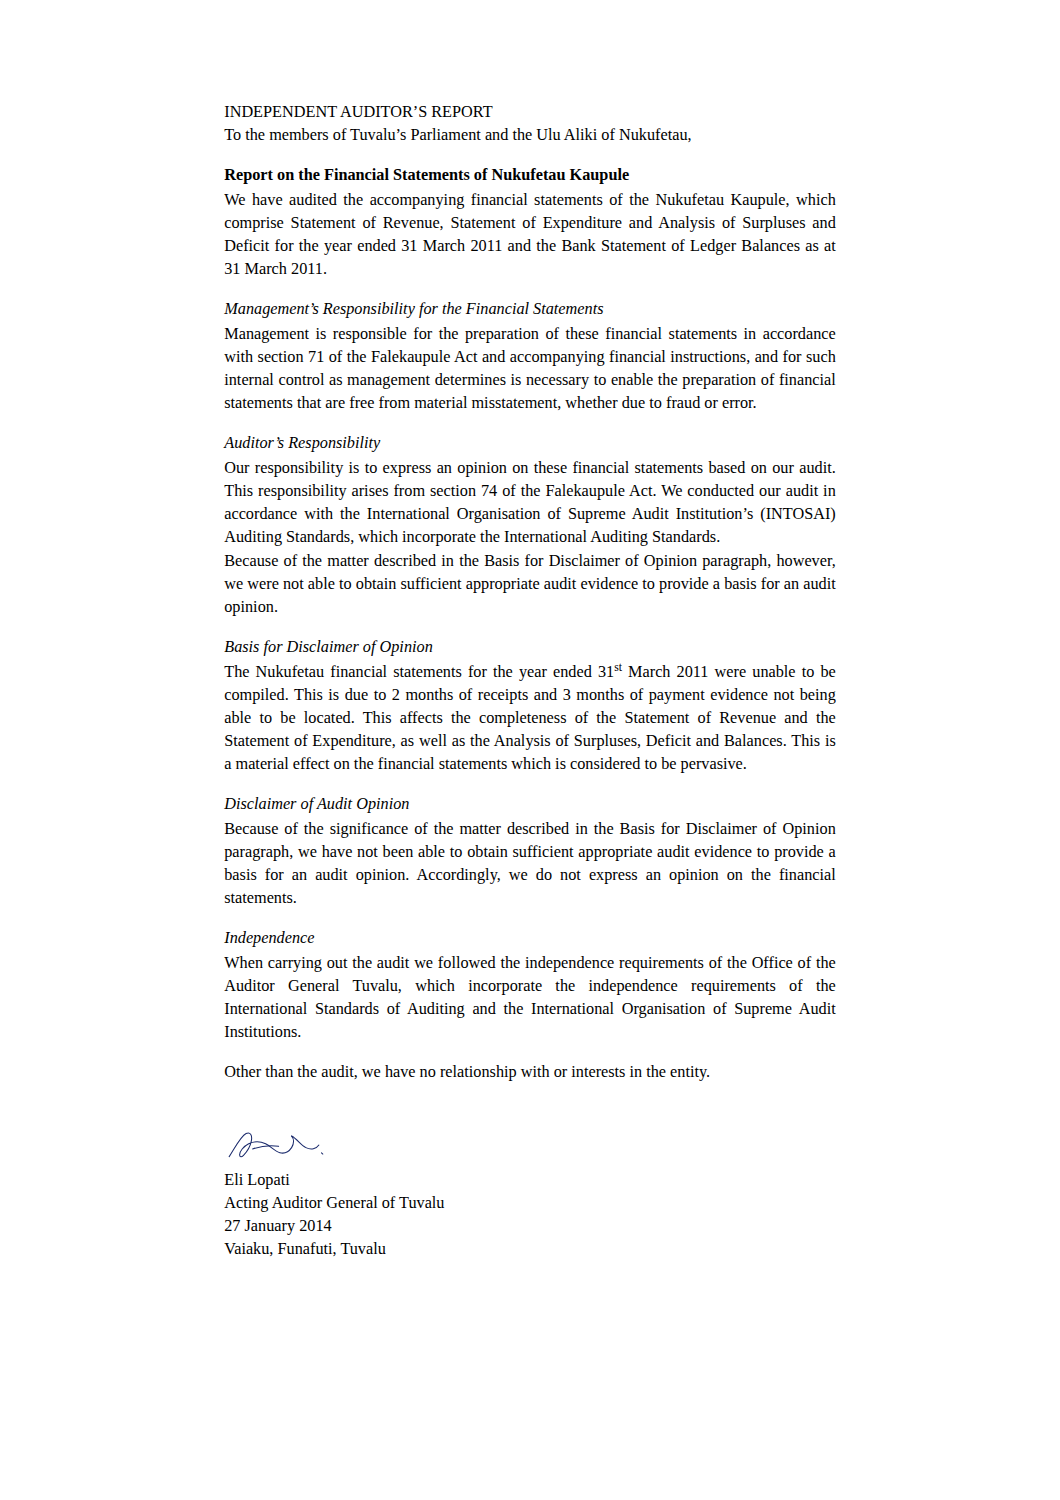INDEPENDENT AUDITOR’S REPORT
To the members of Tuvalu’s Parliament and the Ulu Aliki of Nukufetau,
Report on the Financial Statements of Nukufetau Kaupule
We have audited the accompanying financial statements of the Nukufetau Kaupule, which comprise Statement of Revenue, Statement of Expenditure and Analysis of Surpluses and Deficit for the year ended 31 March 2011 and the Bank Statement of Ledger Balances as at 31 March 2011.
Management’s Responsibility for the Financial Statements
Management is responsible for the preparation of these financial statements in accordance with section 71 of the Falekaupule Act and accompanying financial instructions, and for such internal control as management determines is necessary to enable the preparation of financial statements that are free from material misstatement, whether due to fraud or error.
Auditor’s Responsibility
Our responsibility is to express an opinion on these financial statements based on our audit. This responsibility arises from section 74 of the Falekaupule Act. We conducted our audit in accordance with the International Organisation of Supreme Audit Institution’s (INTOSAI) Auditing Standards, which incorporate the International Auditing Standards.
Because of the matter described in the Basis for Disclaimer of Opinion paragraph, however, we were not able to obtain sufficient appropriate audit evidence to provide a basis for an audit opinion.
Basis for Disclaimer of Opinion
The Nukufetau financial statements for the year ended 31st March 2011 were unable to be compiled. This is due to 2 months of receipts and 3 months of payment evidence not being able to be located. This affects the completeness of the Statement of Revenue and the Statement of Expenditure, as well as the Analysis of Surpluses, Deficit and Balances. This is a material effect on the financial statements which is considered to be pervasive.
Disclaimer of Audit Opinion
Because of the significance of the matter described in the Basis for Disclaimer of Opinion paragraph, we have not been able to obtain sufficient appropriate audit evidence to provide a basis for an audit opinion. Accordingly, we do not express an opinion on the financial statements.
Independence
When carrying out the audit we followed the independence requirements of the Office of the Auditor General Tuvalu, which incorporate the independence requirements of the International Standards of Auditing and the International Organisation of Supreme Audit Institutions.
Other than the audit, we have no relationship with or interests in the entity.
Eli Lopati
Acting Auditor General of Tuvalu
27 January 2014
Vaiaku, Funafuti, Tuvalu